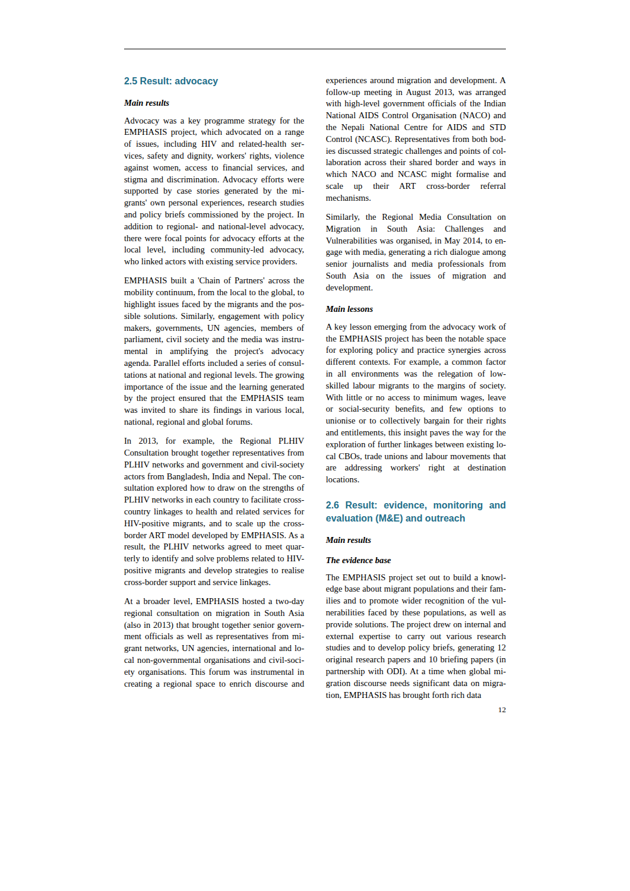2.5 Result: advocacy
Main results
Advocacy was a key programme strategy for the EMPHASIS project, which advocated on a range of issues, including HIV and related-health services, safety and dignity, workers' rights, violence against women, access to financial services, and stigma and discrimination. Advocacy efforts were supported by case stories generated by the migrants' own personal experiences, research studies and policy briefs commissioned by the project. In addition to regional- and national-level advocacy, there were focal points for advocacy efforts at the local level, including community-led advocacy, who linked actors with existing service providers.
EMPHASIS built a 'Chain of Partners' across the mobility continuum, from the local to the global, to highlight issues faced by the migrants and the possible solutions. Similarly, engagement with policy makers, governments, UN agencies, members of parliament, civil society and the media was instrumental in amplifying the project's advocacy agenda. Parallel efforts included a series of consultations at national and regional levels. The growing importance of the issue and the learning generated by the project ensured that the EMPHASIS team was invited to share its findings in various local, national, regional and global forums.
In 2013, for example, the Regional PLHIV Consultation brought together representatives from PLHIV networks and government and civil-society actors from Bangladesh, India and Nepal. The consultation explored how to draw on the strengths of PLHIV networks in each country to facilitate cross-country linkages to health and related services for HIV-positive migrants, and to scale up the cross-border ART model developed by EMPHASIS. As a result, the PLHIV networks agreed to meet quarterly to identify and solve problems related to HIV-positive migrants and develop strategies to realise cross-border support and service linkages.
At a broader level, EMPHASIS hosted a two-day regional consultation on migration in South Asia (also in 2013) that brought together senior government officials as well as representatives from migrant networks, UN agencies, international and local non-governmental organisations and civil-society organisations. This forum was instrumental in creating a regional space to enrich discourse and experiences around migration and development. A follow-up meeting in August 2013, was arranged with high-level government officials of the Indian National AIDS Control Organisation (NACO) and the Nepali National Centre for AIDS and STD Control (NCASC). Representatives from both bodies discussed strategic challenges and points of collaboration across their shared border and ways in which NACO and NCASC might formalise and scale up their ART cross-border referral mechanisms.
Similarly, the Regional Media Consultation on Migration in South Asia: Challenges and Vulnerabilities was organised, in May 2014, to engage with media, generating a rich dialogue among senior journalists and media professionals from South Asia on the issues of migration and development.
Main lessons
A key lesson emerging from the advocacy work of the EMPHASIS project has been the notable space for exploring policy and practice synergies across different contexts. For example, a common factor in all environments was the relegation of low-skilled labour migrants to the margins of society. With little or no access to minimum wages, leave or social-security benefits, and few options to unionise or to collectively bargain for their rights and entitlements, this insight paves the way for the exploration of further linkages between existing local CBOs, trade unions and labour movements that are addressing workers' right at destination locations.
2.6 Result: evidence, monitoring and evaluation (M&E) and outreach
Main results
The evidence base
The EMPHASIS project set out to build a knowledge base about migrant populations and their families and to promote wider recognition of the vulnerabilities faced by these populations, as well as provide solutions. The project drew on internal and external expertise to carry out various research studies and to develop policy briefs, generating 12 original research papers and 10 briefing papers (in partnership with ODI). At a time when global migration discourse needs significant data on migration, EMPHASIS has brought forth rich data
12